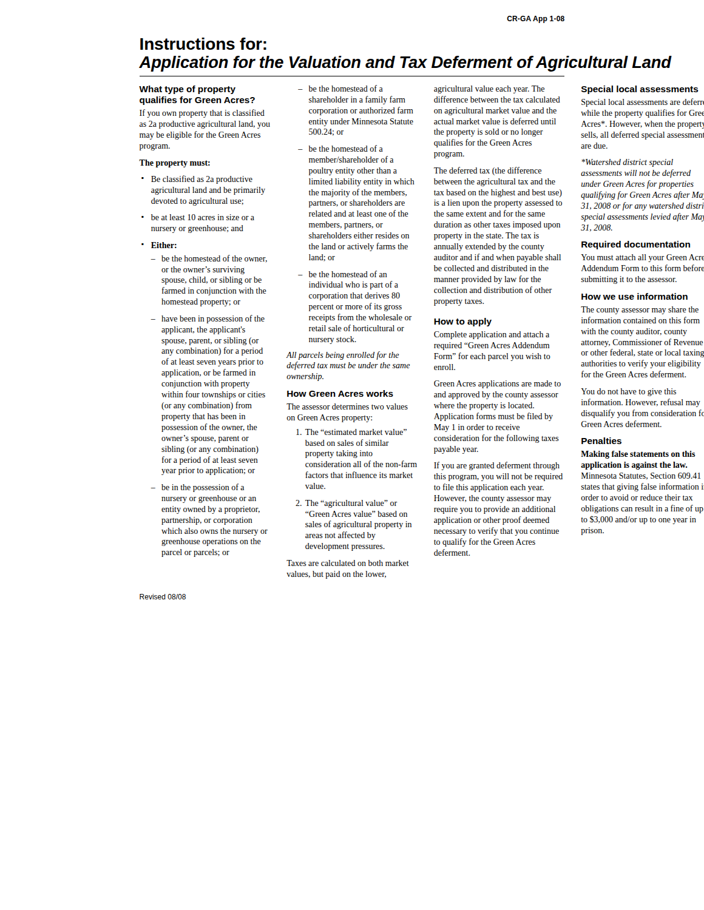CR-GA App 1-08
Instructions for: Application for the Valuation and Tax Deferment of Agricultural Land
What type of property qualifies for Green Acres?
If you own property that is classified as 2a productive agricultural land, you may be eligible for the Green Acres program.
The property must:
Be classified as 2a productive agricultural land and be primarily devoted to agricultural use;
be at least 10 acres in size or a nursery or greenhouse; and
Either:
be the homestead of the owner, or the owner’s surviving spouse, child, or sibling or be farmed in conjunction with the homestead property; or
have been in possession of the applicant, the applicant's spouse, parent, or sibling (or any combination) for a period of at least seven years prior to application, or be farmed in conjunction with property within four townships or cities (or any combination) from property that has been in possession of the owner, the owner’s spouse, parent or sibling (or any combination) for a period of at least seven year prior to application; or
be in the possession of a nursery or greenhouse or an entity owned by a proprietor, partnership, or corporation which also owns the nursery or greenhouse operations on the parcel or parcels; or
be the homestead of a shareholder in a family farm corporation or authorized farm entity under Minnesota Statute 500.24; or
be the homestead of a member/shareholder of a poultry entity other than a limited liability entity in which the majority of the members, partners, or shareholders are related and at least one of the members, partners, or shareholders either resides on the land or actively farms the land; or
be the homestead of an individual who is part of a corporation that derives 80 percent or more of its gross receipts from the wholesale or retail sale of horticultural or nursery stock.
All parcels being enrolled for the deferred tax must be under the same ownership.
How Green Acres works
The assessor determines two values on Green Acres property:
The “estimated market value” based on sales of similar property taking into consideration all of the non-farm factors that influence its market value.
The “agricultural value” or “Green Acres value” based on sales of agricultural property in areas not affected by development pressures.
Taxes are calculated on both market values, but paid on the lower, agricultural value each year. The difference between the tax calculated on agricultural market value and the actual market value is deferred until the property is sold or no longer qualifies for the Green Acres program.
The deferred tax (the difference between the agricultural tax and the tax based on the highest and best use) is a lien upon the property assessed to the same extent and for the same duration as other taxes imposed upon property in the state. The tax is annually extended by the county auditor and if and when payable shall be collected and distributed in the manner provided by law for the collection and distribution of other property taxes.
How to apply
Complete application and attach a required “Green Acres Addendum Form” for each parcel you wish to enroll.
Green Acres applications are made to and approved by the county assessor where the property is located. Application forms must be filed by May 1 in order to receive consideration for the following taxes payable year.
If you are granted deferment through this program, you will not be required to file this application each year. However, the county assessor may require you to provide an additional application or other proof deemed necessary to verify that you continue to qualify for the Green Acres deferment.
Special local assessments
Special local assessments are deferred while the property qualifies for Green Acres*. However, when the property sells, all deferred special assessments are due.
*Watershed district special assessments will not be deferred under Green Acres for properties qualifying for Green Acres after May 31, 2008 or for any watershed district special assessments levied after May 31, 2008.
Required documentation
You must attach all your Green Acres Addendum Form to this form before submitting it to the assessor.
How we use information
The county assessor may share the information contained on this form with the county auditor, county attorney, Commissioner of Revenue or other federal, state or local taxing authorities to verify your eligibility for the Green Acres deferment.
You do not have to give this information. However, refusal may disqualify you from consideration for Green Acres deferment.
Penalties
Making false statements on this application is against the law. Minnesota Statutes, Section 609.41 states that giving false information in order to avoid or reduce their tax obligations can result in a fine of up to $3,000 and/or up to one year in prison.
Revised 08/08